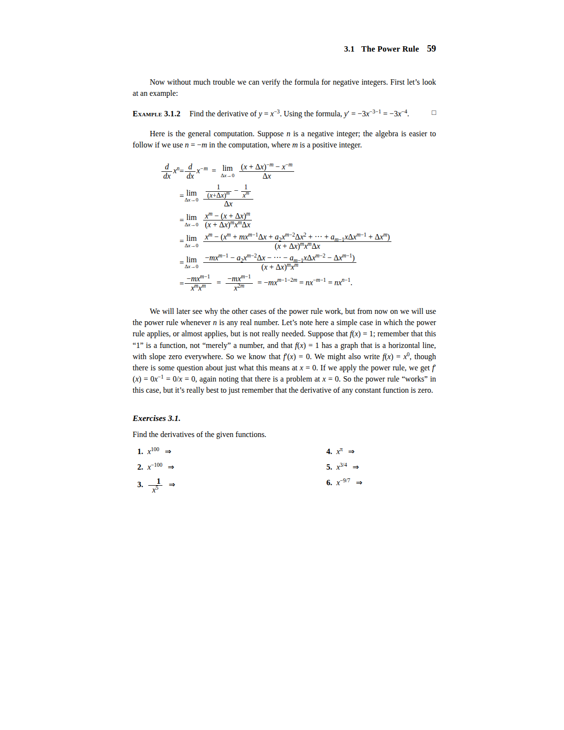3.1 The Power Rule 59
Now without much trouble we can verify the formula for negative integers. First let’s look at an example:
Example 3.1.2 Find the derivative of y = x−3. Using the formula, y′ = −3x−3−1 = −3x−4. □
Here is the general computation. Suppose n is a negative integer; the algebra is easier to follow if we use n = −m in the computation, where m is a positive integer.
| d dx x n | = | d dx x −m = lim Δ x →0 ( x + Δ x ) − m − x − m Δ x |
| | = | lim Δ x →0 1 ( x +Δ x ) m − 1 x m Δ x |
| | = | lim Δ x →0 x m − ( x + Δ x ) m ( x + Δ x ) m x m Δ x |
| | = | lim Δ x →0 x m − ( x m + mx m −1 Δ x + a 2 x m −2 Δ x 2 + ··· + a m −1 x Δ x m −1 + Δ x m ) ( x + Δ x ) m x m Δ x |
| | = | lim Δ x →0 − mx m −1 − a 2 x m −2 Δ x − ··· − a m −1 x Δ x m −2 − Δ x m −1 ) ( x + Δ x ) m x m |
| | = | − mx m −1 x m x m = − mx m −1 x 2 m = − mx m −1−2 m = nx − m −1 = nx n −1 . |
We will later see why the other cases of the power rule work, but from now on we will use the power rule whenever n is any real number. Let’s note here a simple case in which the power rule applies, or almost applies, but is not really needed. Suppose that f(x) = 1; remember that this “1” is a function, not “merely” a number, and that f(x) = 1 has a graph that is a horizontal line, with slope zero everywhere. So we know that f′(x) = 0. We might also write f(x) = x0, though there is some question about just what this means at x = 0. If we apply the power rule, we get f′(x) = 0x−1 = 0/x = 0, again noting that there is a problem at x = 0. So the power rule “works” in this case, but it’s really best to just remember that the derivative of any constant function is zero.
Exercises 3.1.
Find the derivatives of the given functions.
1. x100 ⇒
2. x−100 ⇒
3. 1 x5 ⇒
4. xπ ⇒
5. x3/4 ⇒
6. x−9/7 ⇒